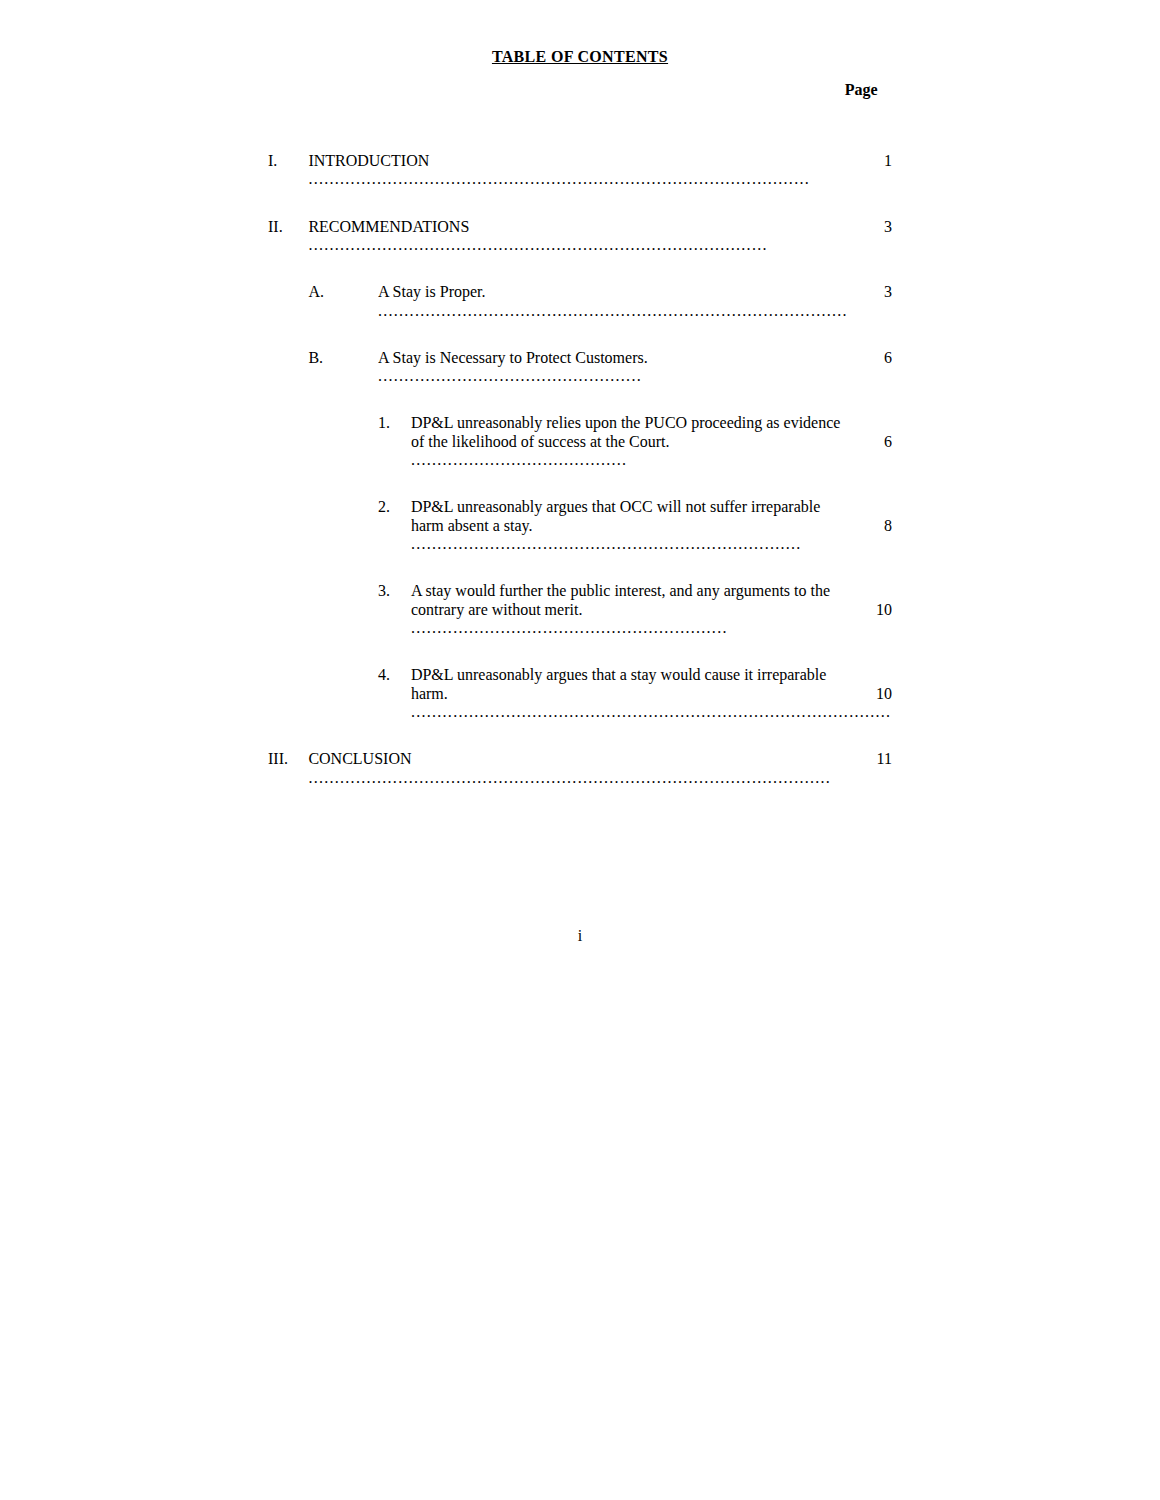TABLE OF CONTENTS
Page
| I. | 1 INTRODUCTION ............................................................................................... |
| II. | 3 RECOMMENDATIONS ....................................................................................... |
| | A. | 3 A Stay is Proper. ......................................................................................... |
| | B. | 6 A Stay is Necessary to Protect Customers. .................................................. |
| | | 1. | DP&L unreasonably relies upon the PUCO proceeding as evidence 6 of the likelihood of success at the Court. ......................................... |
| | | 2. | DP&L unreasonably argues that OCC will not suffer irreparable 8 harm absent a stay. .......................................................................... |
| | | 3. | A stay would further the public interest, and any arguments to the 10 contrary are without merit. ............................................................ |
| | | 4. | DP&L unreasonably argues that a stay would cause it irreparable 10 harm. ........................................................................................... |
| III. | 11 CONCLUSION ................................................................................................... |
i